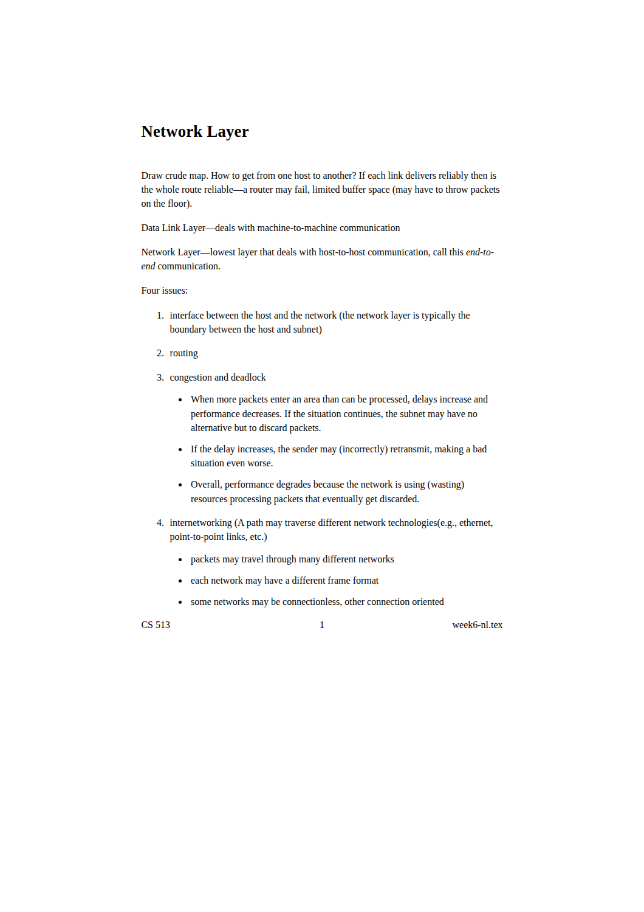Network Layer
Draw crude map. How to get from one host to another? If each link delivers reliably then is the whole route reliable—a router may fail, limited buffer space (may have to throw packets on the floor).
Data Link Layer—deals with machine-to-machine communication
Network Layer—lowest layer that deals with host-to-host communication, call this end-to-end communication.
Four issues:
interface between the host and the network (the network layer is typically the boundary between the host and subnet)
routing
congestion and deadlock
When more packets enter an area than can be processed, delays increase and performance decreases. If the situation continues, the subnet may have no alternative but to discard packets.
If the delay increases, the sender may (incorrectly) retransmit, making a bad situation even worse.
Overall, performance degrades because the network is using (wasting) resources processing packets that eventually get discarded.
internetworking (A path may traverse different network technologies(e.g., ethernet, point-to-point links, etc.)
packets may travel through many different networks
each network may have a different frame format
some networks may be connectionless, other connection oriented
CS 513 1 week6-nl.tex